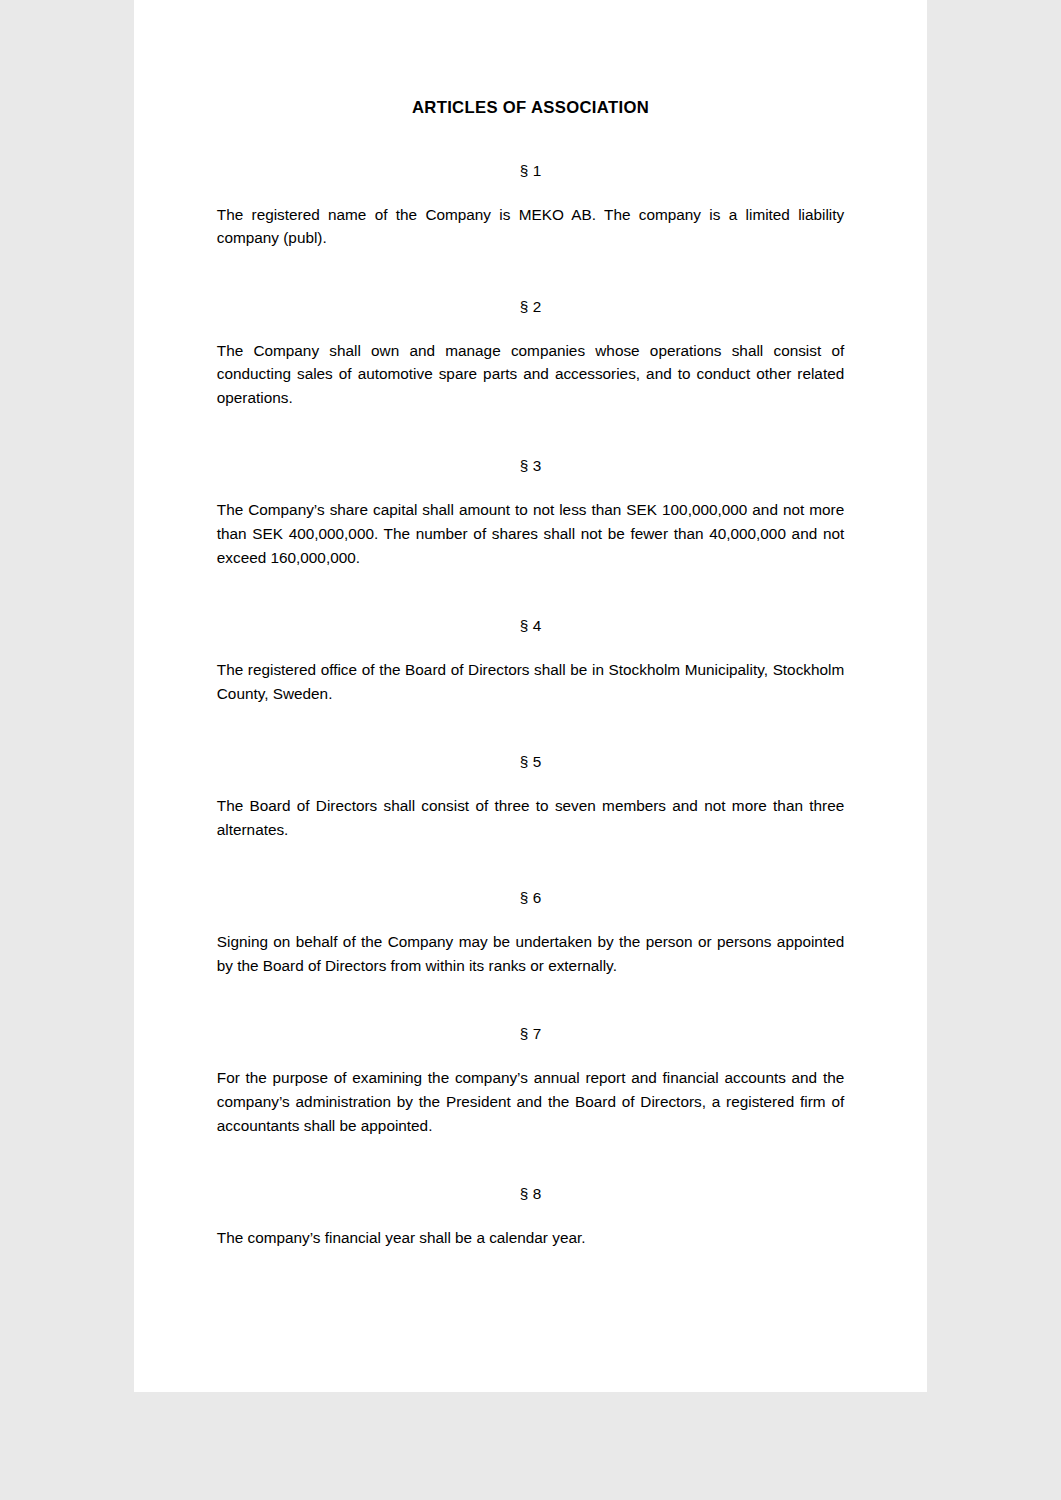ARTICLES OF ASSOCIATION
§ 1
The registered name of the Company is MEKO AB. The company is a limited liability company (publ).
§ 2
The Company shall own and manage companies whose operations shall consist of conducting sales of automotive spare parts and accessories, and to conduct other related operations.
§ 3
The Company’s share capital shall amount to not less than SEK 100,000,000 and not more than SEK 400,000,000. The number of shares shall not be fewer than 40,000,000 and not exceed 160,000,000.
§ 4
The registered office of the Board of Directors shall be in Stockholm Municipality, Stockholm County, Sweden.
§ 5
The Board of Directors shall consist of three to seven members and not more than three alternates.
§ 6
Signing on behalf of the Company may be undertaken by the person or persons appointed by the Board of Directors from within its ranks or externally.
§ 7
For the purpose of examining the company’s annual report and financial accounts and the company’s administration by the President and the Board of Directors, a registered firm of accountants shall be appointed.
§ 8
The company’s financial year shall be a calendar year.